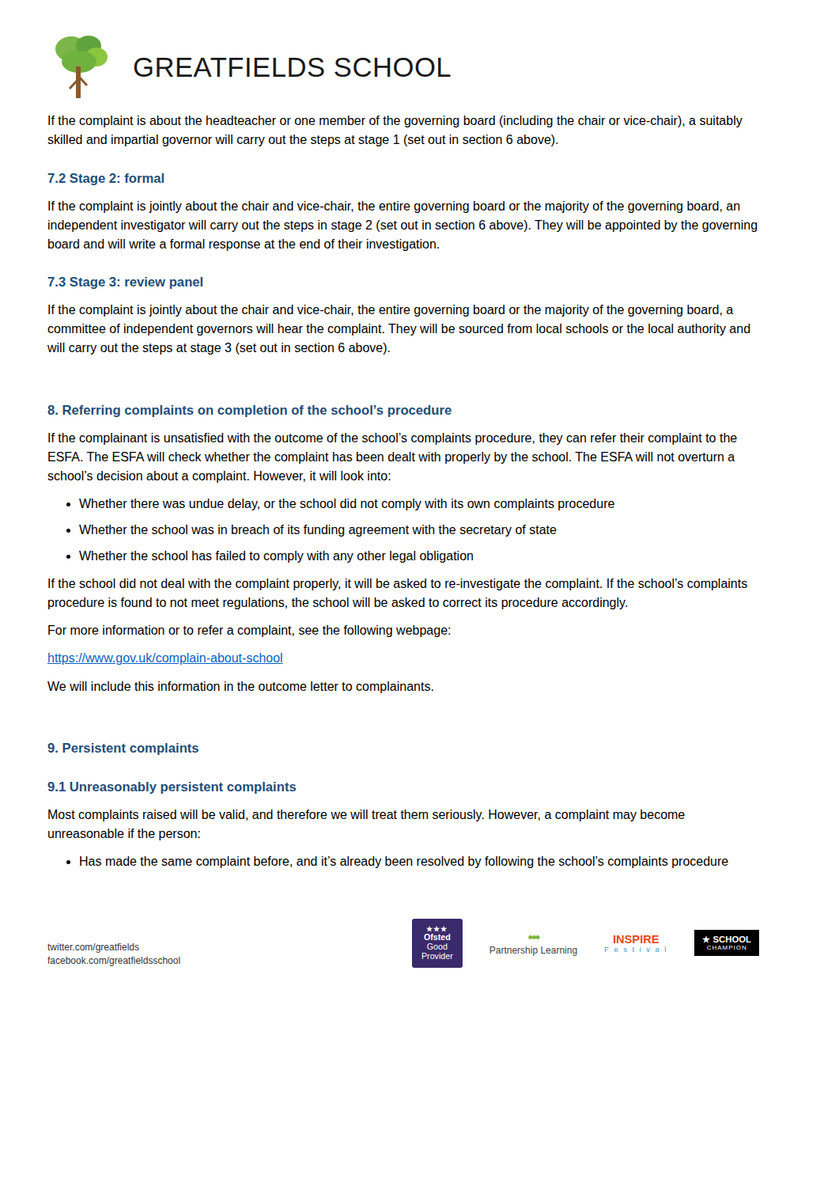GREATFIELDS SCHOOL
If the complaint is about the headteacher or one member of the governing board (including the chair or vice-chair), a suitably skilled and impartial governor will carry out the steps at stage 1 (set out in section 6 above).
7.2 Stage 2: formal
If the complaint is jointly about the chair and vice-chair, the entire governing board or the majority of the governing board, an independent investigator will carry out the steps in stage 2 (set out in section 6 above). They will be appointed by the governing board and will write a formal response at the end of their investigation.
7.3 Stage 3: review panel
If the complaint is jointly about the chair and vice-chair, the entire governing board or the majority of the governing board, a committee of independent governors will hear the complaint. They will be sourced from local schools or the local authority and will carry out the steps at stage 3 (set out in section 6 above).
8. Referring complaints on completion of the school’s procedure
If the complainant is unsatisfied with the outcome of the school’s complaints procedure, they can refer their complaint to the ESFA. The ESFA will check whether the complaint has been dealt with properly by the school. The ESFA will not overturn a school’s decision about a complaint. However, it will look into:
Whether there was undue delay, or the school did not comply with its own complaints procedure
Whether the school was in breach of its funding agreement with the secretary of state
Whether the school has failed to comply with any other legal obligation
If the school did not deal with the complaint properly, it will be asked to re-investigate the complaint. If the school’s complaints procedure is found to not meet regulations, the school will be asked to correct its procedure accordingly.
For more information or to refer a complaint, see the following webpage:
https://www.gov.uk/complain-about-school
We will include this information in the outcome letter to complainants.
9. Persistent complaints
9.1 Unreasonably persistent complaints
Most complaints raised will be valid, and therefore we will treat them seriously. However, a complaint may become unreasonable if the person:
Has made the same complaint before, and it’s already been resolved by following the school’s complaints procedure
twitter.com/greatfields
facebook.com/greatfieldsschool
★★★ Ofsted
Good
Provider
••• Partnership Learning
INSPIRE F e s t i v a l
★ SCHOOL CHAMPION